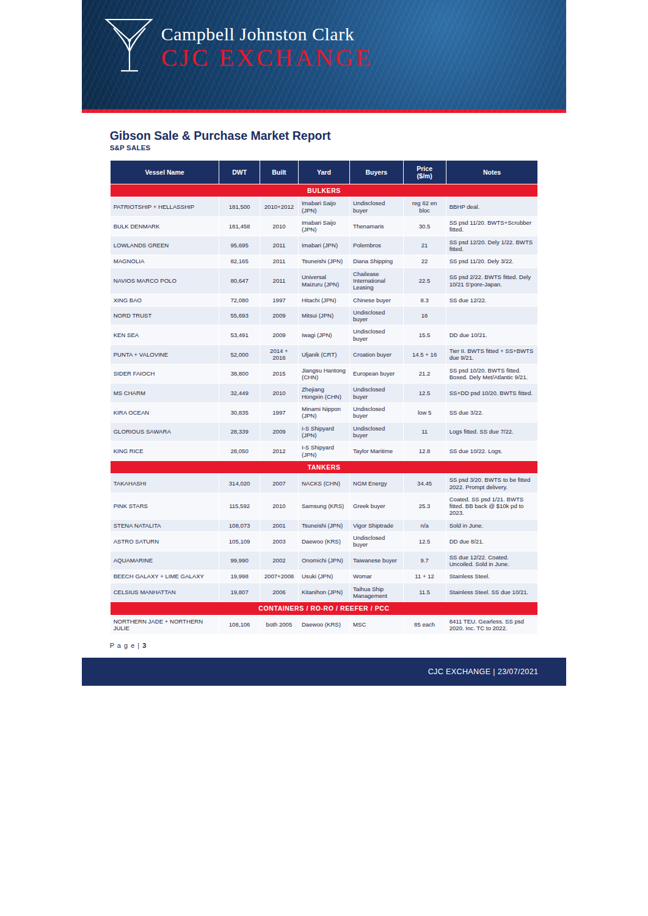Campbell Johnston Clark
CJC EXCHANGE
Gibson Sale & Purchase Market Report
S&P SALES
| Vessel Name | DWT | Built | Yard | Buyers | Price ($/m) | Notes |
| --- | --- | --- | --- | --- | --- | --- |
| BULKERS |
| PATRIOTSHIP + HELLASSHIP | 181,500 | 2010+2012 | Imabari Saijo (JPN) | Undisclosed buyer | reg 62 en bloc | BBHP deal. |
| BULK DENMARK | 181,458 | 2010 | Imabari Saijo (JPN) | Thenamaris | 30.5 | SS psd 11/20. BWTS+Scrubber fitted. |
| LOWLANDS GREEN | 95,695 | 2011 | Imabari (JPN) | Polembros | 21 | SS psd 12/20. Dely 1/22. BWTS fitted. |
| MAGNOLIA | 82,165 | 2011 | Tsuneishi (JPN) | Diana Shipping | 22 | SS psd 11/20. Dely 3/22. |
| NAVIOS MARCO POLO | 80,647 | 2011 | Universal Maizuru (JPN) | Chailease International Leasing | 22.5 | SS psd 2/22. BWTS fitted. Dely 10/21 S'pore-Japan. |
| XING BAO | 72,080 | 1997 | Hitachi (JPN) | Chinese buyer | 8.3 | SS due 12/22. |
| NORD TRUST | 55,693 | 2009 | Mitsui (JPN) | Undisclosed buyer | 16 | |
| KEN SEA | 53,491 | 2009 | Iwagi (JPN) | Undisclosed buyer | 15.5 | DD due 10/21. |
| PUNTA + VALOVINE | 52,000 | 2014 + 2016 | Uljanik (CRT) | Croation buyer | 14.5 + 16 | Tier II. BWTS fitted + SS+BWTS due 9/21. |
| SIDER FAIOCH | 38,800 | 2015 | Jiangsu Hantong (CHN) | European buyer | 21.2 | SS psd 10/20. BWTS fitted. Boxed. Dely Met/Atlantic 9/21. |
| MS CHARM | 32,449 | 2010 | Zhejiang Hongxin (CHN) | Undisclosed buyer | 12.5 | SS+DD psd 10/20. BWTS fitted. |
| KIRA OCEAN | 30,835 | 1997 | Minami Nippon (JPN) | Undisclosed buyer | low 5 | SS due 3/22. |
| GLORIOUS SAWARA | 28,339 | 2009 | I-S Shipyard (JPN) | Undisclosed buyer | 11 | Logs fitted. SS due 7/22. |
| KING RICE | 28,050 | 2012 | I-S Shipyard (JPN) | Taylor Maritime | 12.8 | SS due 10/22. Logs. |
| TANKERS |
| TAKAHASHI | 314,020 | 2007 | NACKS (CHN) | NGM Energy | 34.45 | SS psd 3/20. BWTS to be fitted 2022. Prompt delivery. |
| PINK STARS | 115,592 | 2010 | Samsung (KRS) | Greek buyer | 25.3 | Coated. SS psd 1/21. BWTS fitted. BB back @ $10k pd to 2023. |
| STENA NATALITA | 108,073 | 2001 | Tsuneishi (JPN) | Vigor Shiptrade | n/a | Sold in June. |
| ASTRO SATURN | 105,109 | 2003 | Daewoo (KRS) | Undisclosed buyer | 12.5 | DD due 8/21. |
| AQUAMARINE | 99,990 | 2002 | Onomichi (JPN) | Taiwanese buyer | 9.7 | SS due 12/22. Coated. Uncoiled. Sold in June. |
| BEECH GALAXY + LIME GALAXY | 19,998 | 2007+2008 | Usuki (JPN) | Womar | 11 + 12 | Stainless Steel. |
| CELSIUS MANHATTAN | 19,807 | 2006 | Kitanihon (JPN) | Taihua Ship Management | 11.5 | Stainless Steel. SS due 10/21. |
| CONTAINERS / RO-RO / REEFER / PCC |
| NORTHERN JADE + NORTHERN JULIE | 108,106 | both 2005 | Daewoo (KRS) | MSC | 85 each | 8411 TEU. Gearless. SS psd 2020. Inc. TC to 2022. |
P a g e | 3
CJC EXCHANGE | 23/07/2021